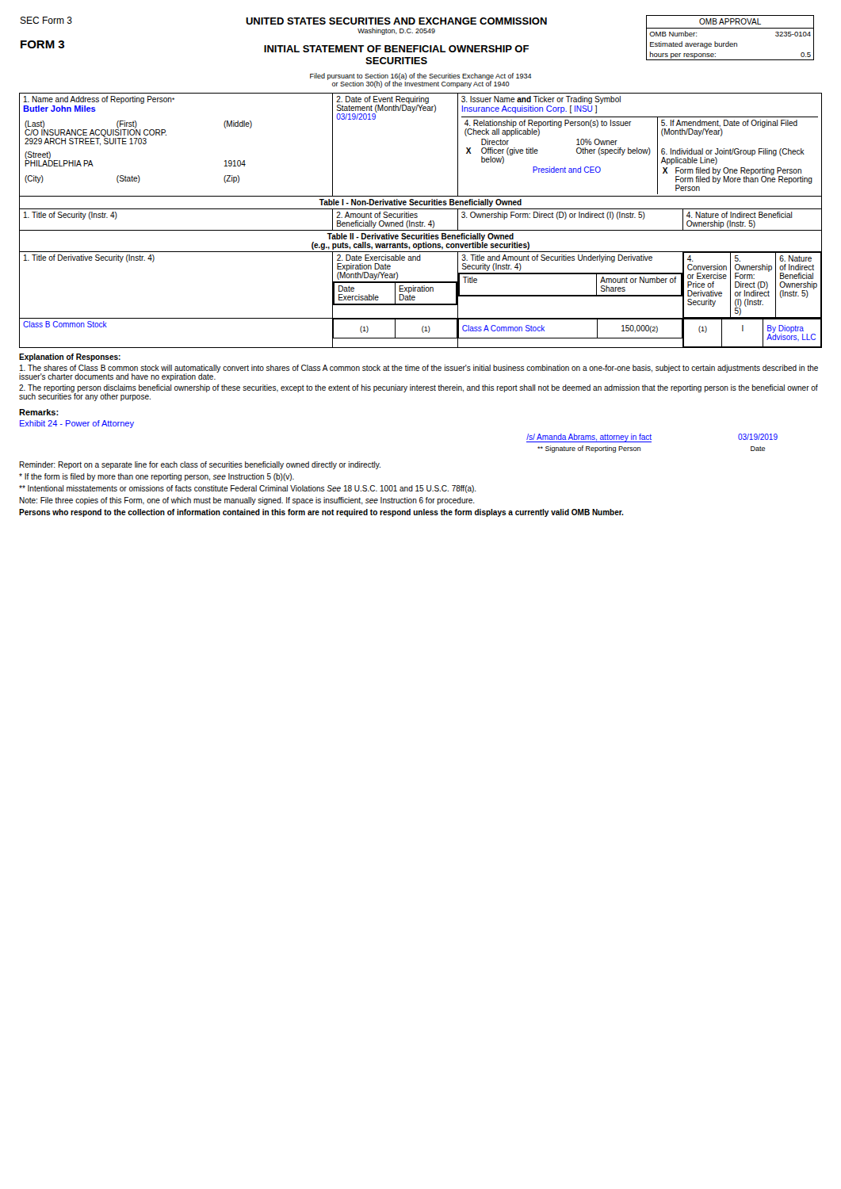| SEC Form 3 FORM 3 | UNITED STATES SECURITIES AND EXCHANGE COMMISSION Washington, D.C. 20549 INITIAL STATEMENT OF BENEFICIAL OWNERSHIP OF SECURITIES | OMB APPROVAL / OMB Number: / 3235-0104 / / Estimated average burden / / hours per response: / 0.5 / |
Filed pursuant to Section 16(a) of the Securities Exchange Act of 1934
or Section 30(h) of the Investment Company Act of 1940
| 1. Name and Address of Reporting Person * Butler John Miles / (Last) / (First) / (Middle) / / C/O INSURANCE ACQUISITION CORP. / / 2929 ARCH STREET, SUITE 1703 / / (Street) / / PHILADELPHIA PA / 19104 / / (City) / (State) / (Zip) / | 2. Date of Event Requiring Statement (Month/Day/Year) 03/19/2019 | 3. Issuer Name and Ticker or Trading Symbol Insurance Acquisition Corp. [ INSU ] / 4. Relationship of Reporting Person(s) to Issuer (Check all applicable) / / Director / / 10% Owner / / X / Officer (give title below) / / Other (specify below) / / / President and CEO / / 5. If Amendment, Date of Original Filed (Month/Day/Year) 6. Individual or Joint/Group Filing (Check Applicable Line) / X / Form filed by One Reporting Person / / / Form filed by More than One Reporting Person / / |
| Table I - Non-Derivative Securities Beneficially Owned |
| 1. Title of Security (Instr. 4) | 2. Amount of Securities Beneficially Owned (Instr. 4) | 3. Ownership Form: Direct (D) or Indirect (I) (Instr. 5) | 4. Nature of Indirect Beneficial Ownership (Instr. 5) |
| Table II - Derivative Securities Beneficially Owned (e.g., puts, calls, warrants, options, convertible securities) |
| 1. Title of Derivative Security (Instr. 4) | / 2. Date Exercisable and Expiration Date (Month/Day/Year) / / / Date Exercisable / Expiration Date / / | / 3. Title and Amount of Securities Underlying Derivative Security (Instr. 4) / / / Title / Amount or Number of Shares / / | / 4. Conversion or Exercise Price of Derivative Security / 5. Ownership Form: Direct (D) or Indirect (I) (Instr. 5) / 6. Nature of Indirect Beneficial Ownership (Instr. 5) / |
| Class B Common Stock | / (1) / (1) / | / Class A Common Stock / 150,000 (2) / | / (1) / I / By Dioptra Advisors, LLC / |
Explanation of Responses:
1. The shares of Class B common stock will automatically convert into shares of Class A common stock at the time of the issuer's initial business combination on a one-for-one basis, subject to certain adjustments described in the issuer's charter documents and have no expiration date.
2. The reporting person disclaims beneficial ownership of these securities, except to the extent of his pecuniary interest therein, and this report shall not be deemed an admission that the reporting person is the beneficial owner of such securities for any other purpose.
Remarks:
Exhibit 24 - Power of Attorney
| | /s/ Amanda Abrams, attorney in fact | 03/19/2019 |
| | ** Signature of Reporting Person | Date |
Reminder: Report on a separate line for each class of securities beneficially owned directly or indirectly.
* If the form is filed by more than one reporting person, see Instruction 5 (b)(v).
** Intentional misstatements or omissions of facts constitute Federal Criminal Violations See 18 U.S.C. 1001 and 15 U.S.C. 78ff(a).
Note: File three copies of this Form, one of which must be manually signed. If space is insufficient, see Instruction 6 for procedure.
Persons who respond to the collection of information contained in this form are not required to respond unless the form displays a currently valid OMB Number.